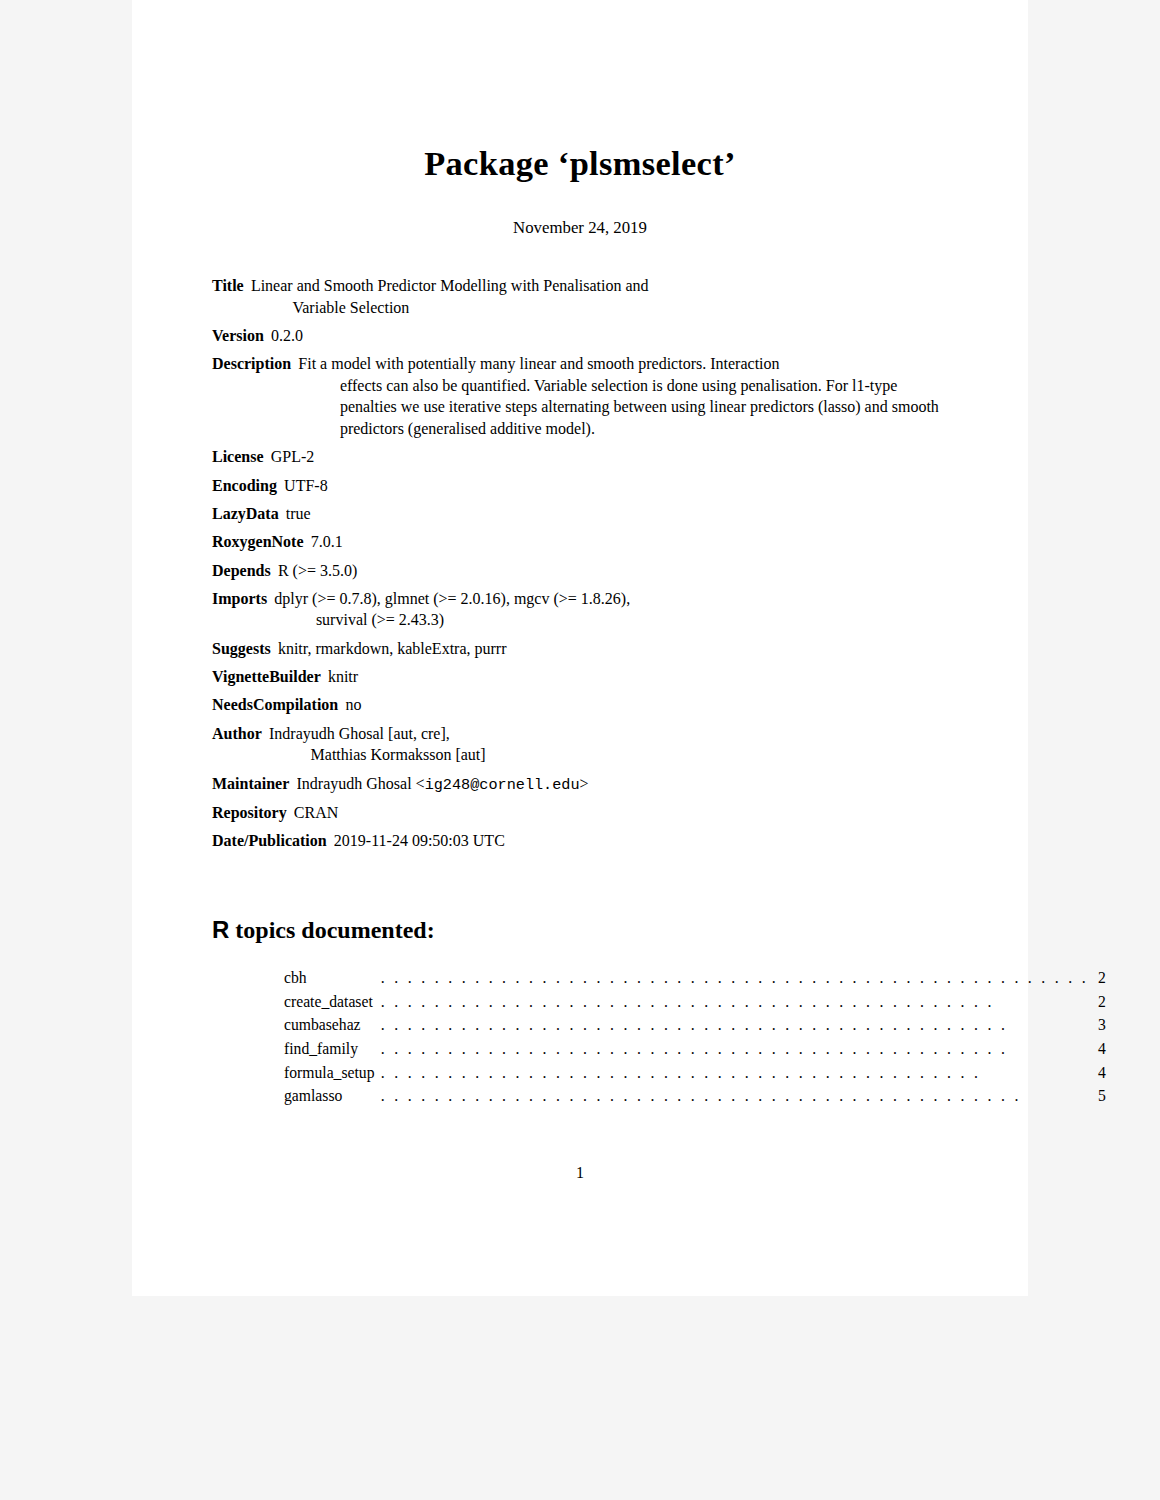Package ‘plsmselect’
November 24, 2019
Title
Linear and Smooth Predictor Modelling with Penalisation andVariable Selection
Version
0.2.0
Description
Fit a model with potentially many linear and smooth predictors. Interaction effects can also be quantified. Variable selection is done using penalisation. For l1-type penalties we use iterative steps alternating between using linear predictors (lasso) and smooth predictors (generalised additive model).
License
GPL-2
Encoding
UTF-8
LazyData
true
RoxygenNote
7.0.1
Depends
R (>= 3.5.0)
Imports
dplyr (>= 0.7.8), glmnet (>= 2.0.16), mgcv (>= 1.8.26),survival (>= 2.43.3)
Suggests
knitr, rmarkdown, kableExtra, purrr
VignetteBuilder
knitr
NeedsCompilation
no
Author
Indrayudh Ghosal [aut, cre],Matthias Kormaksson [aut]
Maintainer
Indrayudh Ghosal <ig248@cornell.edu>
Repository
CRAN
Date/Publication
2019-11-24 09:50:03 UTC
R topics documented:
| cbh | . . . . . . . . . . . . . . . . . . . . . . . . . . . . . . . . . . . . . . . . . . . . . . . . . . . . . | 2 |
| create_dataset | . . . . . . . . . . . . . . . . . . . . . . . . . . . . . . . . . . . . . . . . . . . . . . | 2 |
| cumbasehaz | . . . . . . . . . . . . . . . . . . . . . . . . . . . . . . . . . . . . . . . . . . . . . . . | 3 |
| find_family | . . . . . . . . . . . . . . . . . . . . . . . . . . . . . . . . . . . . . . . . . . . . . . . | 4 |
| formula_setup | . . . . . . . . . . . . . . . . . . . . . . . . . . . . . . . . . . . . . . . . . . . . . | 4 |
| gamlasso | . . . . . . . . . . . . . . . . . . . . . . . . . . . . . . . . . . . . . . . . . . . . . . . . | 5 |
1